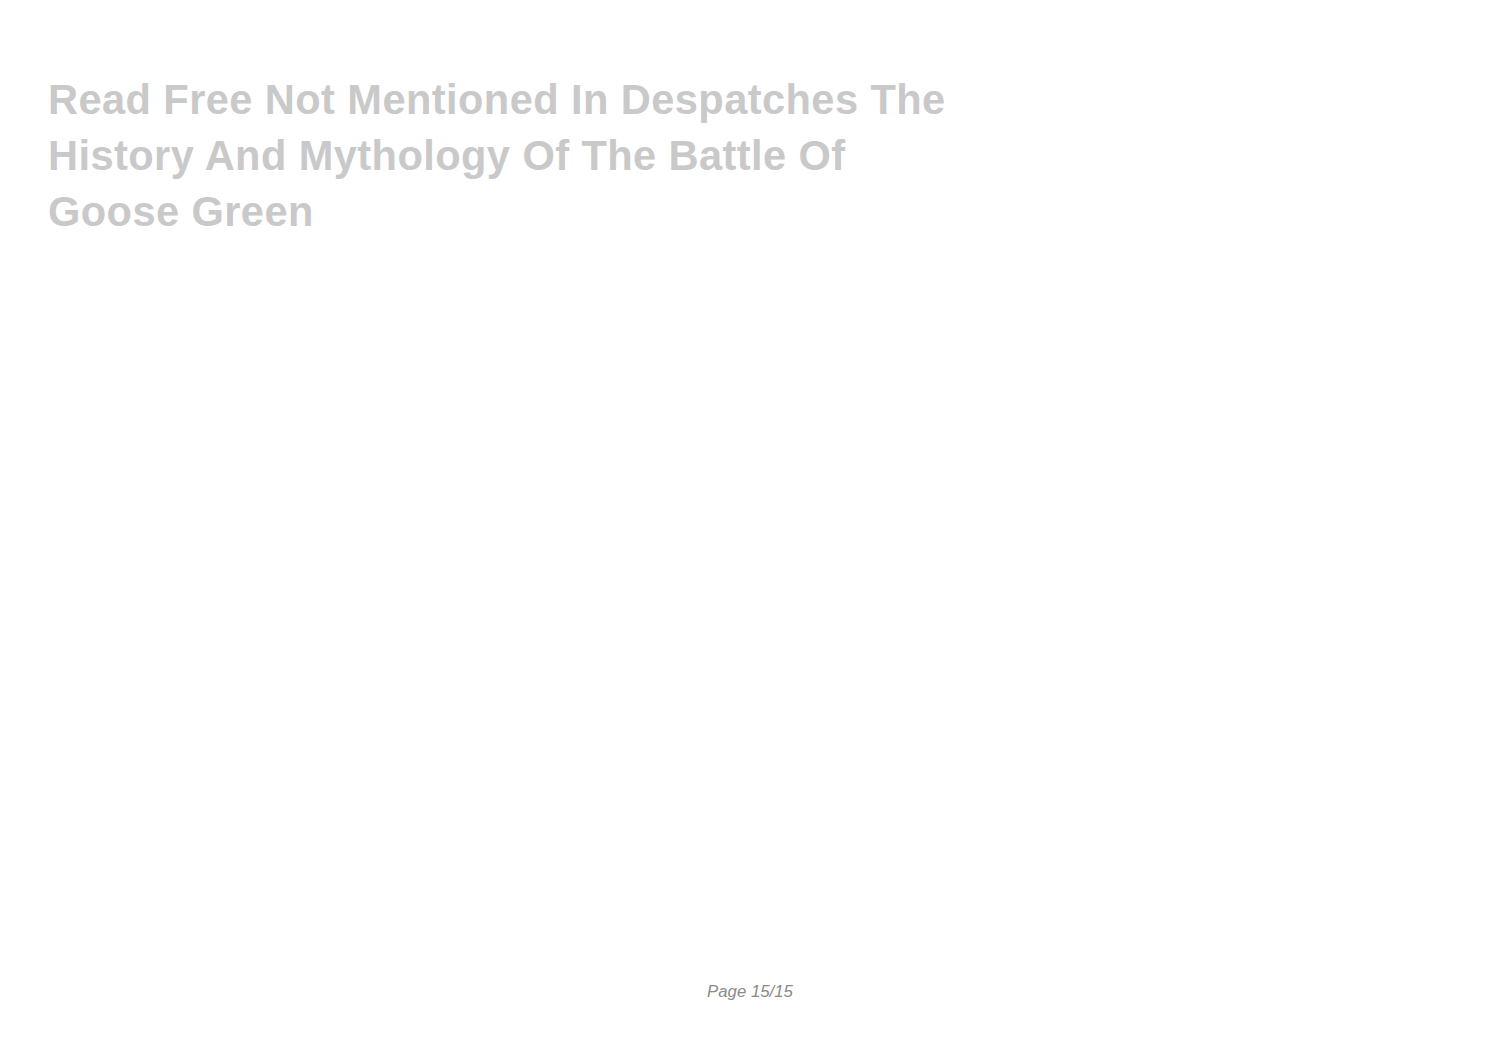Read Free Not Mentioned In Despatches The History And Mythology Of The Battle Of Goose Green
Page 15/15